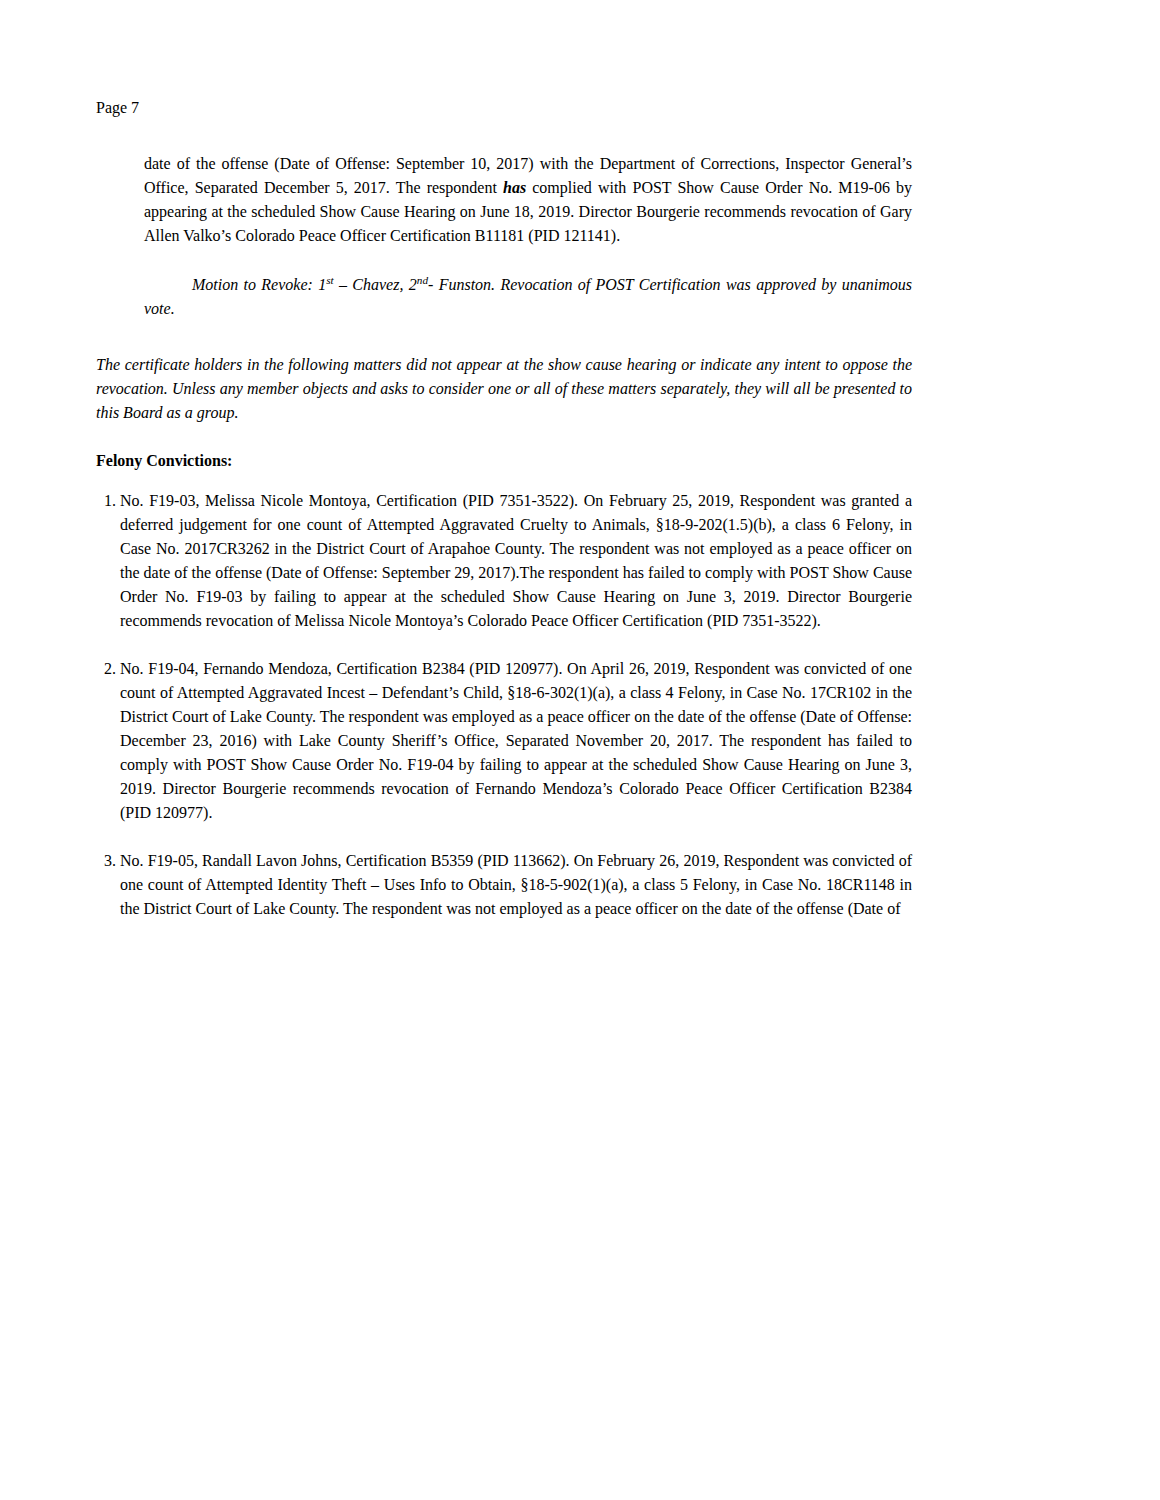Page 7
date of the offense (Date of Offense: September 10, 2017) with the Department of Corrections, Inspector General’s Office, Separated December 5, 2017. The respondent has complied with POST Show Cause Order No. M19-06 by appearing at the scheduled Show Cause Hearing on June 18, 2019. Director Bourgerie recommends revocation of Gary Allen Valko’s Colorado Peace Officer Certification B11181 (PID 121141).
Motion to Revoke: 1st – Chavez, 2nd- Funston. Revocation of POST Certification was approved by unanimous vote.
The certificate holders in the following matters did not appear at the show cause hearing or indicate any intent to oppose the revocation. Unless any member objects and asks to consider one or all of these matters separately, they will all be presented to this Board as a group.
Felony Convictions:
No. F19-03, Melissa Nicole Montoya, Certification (PID 7351-3522). On February 25, 2019, Respondent was granted a deferred judgement for one count of Attempted Aggravated Cruelty to Animals, §18-9-202(1.5)(b), a class 6 Felony, in Case No. 2017CR3262 in the District Court of Arapahoe County. The respondent was not employed as a peace officer on the date of the offense (Date of Offense: September 29, 2017).The respondent has failed to comply with POST Show Cause Order No. F19-03 by failing to appear at the scheduled Show Cause Hearing on June 3, 2019. Director Bourgerie recommends revocation of Melissa Nicole Montoya’s Colorado Peace Officer Certification (PID 7351-3522).
No. F19-04, Fernando Mendoza, Certification B2384 (PID 120977). On April 26, 2019, Respondent was convicted of one count of Attempted Aggravated Incest – Defendant’s Child, §18-6-302(1)(a), a class 4 Felony, in Case No. 17CR102 in the District Court of Lake County. The respondent was employed as a peace officer on the date of the offense (Date of Offense: December 23, 2016) with Lake County Sheriff’s Office, Separated November 20, 2017. The respondent has failed to comply with POST Show Cause Order No. F19-04 by failing to appear at the scheduled Show Cause Hearing on June 3, 2019. Director Bourgerie recommends revocation of Fernando Mendoza’s Colorado Peace Officer Certification B2384 (PID 120977).
No. F19-05, Randall Lavon Johns, Certification B5359 (PID 113662). On February 26, 2019, Respondent was convicted of one count of Attempted Identity Theft – Uses Info to Obtain, §18-5-902(1)(a), a class 5 Felony, in Case No. 18CR1148 in the District Court of Lake County. The respondent was not employed as a peace officer on the date of the offense (Date of